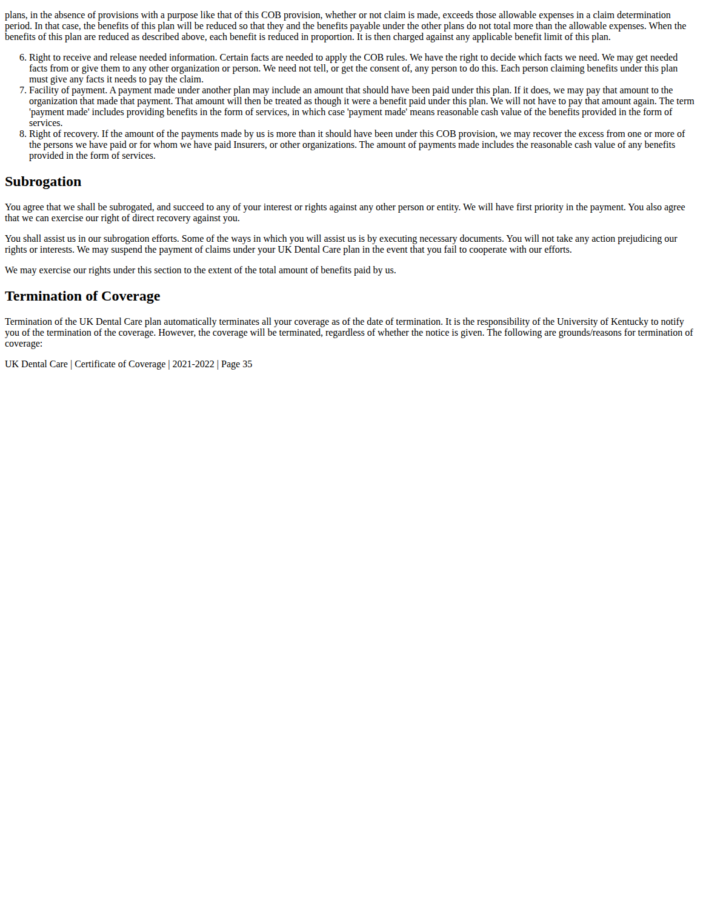plans, in the absence of provisions with a purpose like that of this COB provision, whether or not claim is made, exceeds those allowable expenses in a claim determination period. In that case, the benefits of this plan will be reduced so that they and the benefits payable under the other plans do not total more than the allowable expenses. When the benefits of this plan are reduced as described above, each benefit is reduced in proportion. It is then charged against any applicable benefit limit of this plan.
Right to receive and release needed information. Certain facts are needed to apply the COB rules. We have the right to decide which facts we need. We may get needed facts from or give them to any other organization or person. We need not tell, or get the consent of, any person to do this. Each person claiming benefits under this plan must give any facts it needs to pay the claim.
Facility of payment. A payment made under another plan may include an amount that should have been paid under this plan. If it does, we may pay that amount to the organization that made that payment. That amount will then be treated as though it were a benefit paid under this plan. We will not have to pay that amount again. The term 'payment made' includes providing benefits in the form of services, in which case 'payment made' means reasonable cash value of the benefits provided in the form of services.
Right of recovery. If the amount of the payments made by us is more than it should have been under this COB provision, we may recover the excess from one or more of the persons we have paid or for whom we have paid Insurers, or other organizations. The amount of payments made includes the reasonable cash value of any benefits provided in the form of services.
Subrogation
You agree that we shall be subrogated, and succeed to any of your interest or rights against any other person or entity. We will have first priority in the payment. You also agree that we can exercise our right of direct recovery against you.
You shall assist us in our subrogation efforts. Some of the ways in which you will assist us is by executing necessary documents. You will not take any action prejudicing our rights or interests. We may suspend the payment of claims under your UK Dental Care plan in the event that you fail to cooperate with our efforts.
We may exercise our rights under this section to the extent of the total amount of benefits paid by us.
Termination of Coverage
Termination of the UK Dental Care plan automatically terminates all your coverage as of the date of termination. It is the responsibility of the University of Kentucky to notify you of the termination of the coverage. However, the coverage will be terminated, regardless of whether the notice is given. The following are grounds/reasons for termination of coverage:
UK Dental Care | Certificate of Coverage | 2021-2022 | Page 35